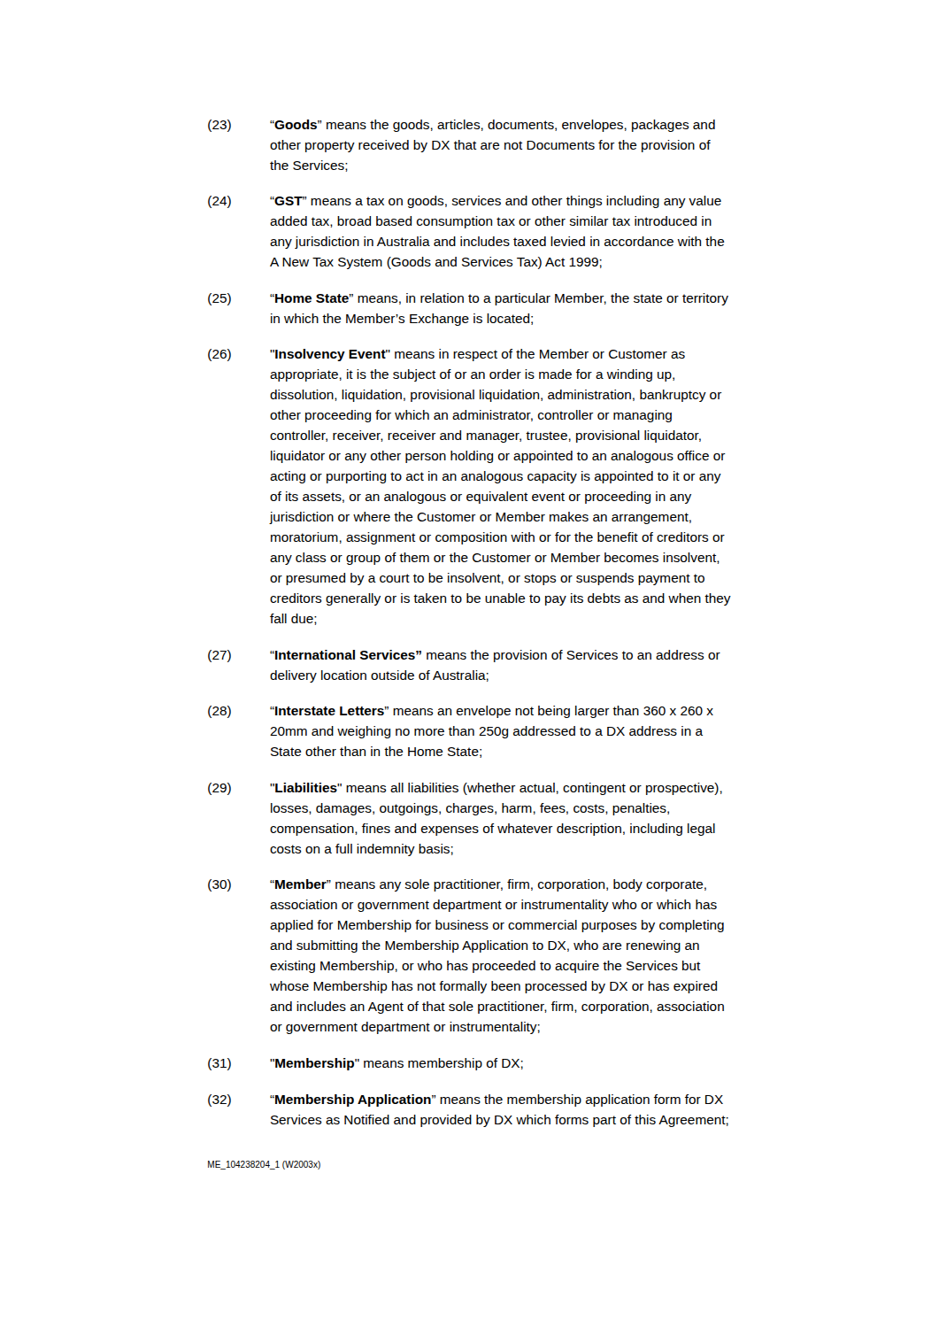(23) “Goods” means the goods, articles, documents, envelopes, packages and other property received by DX that are not Documents for the provision of the Services;
(24) “GST” means a tax on goods, services and other things including any value added tax, broad based consumption tax or other similar tax introduced in any jurisdiction in Australia and includes taxed levied in accordance with the A New Tax System (Goods and Services Tax) Act 1999;
(25) “Home State” means, in relation to a particular Member, the state or territory in which the Member’s Exchange is located;
(26) "Insolvency Event" means in respect of the Member or Customer as appropriate, it is the subject of or an order is made for a winding up, dissolution, liquidation, provisional liquidation, administration, bankruptcy or other proceeding for which an administrator, controller or managing controller, receiver, receiver and manager, trustee, provisional liquidator, liquidator or any other person holding or appointed to an analogous office or acting or purporting to act in an analogous capacity is appointed to it or any of its assets, or an analogous or equivalent event or proceeding in any jurisdiction or where the Customer or Member makes an arrangement, moratorium, assignment or composition with or for the benefit of creditors or any class or group of them or the Customer or Member becomes insolvent, or presumed by a court to be insolvent, or stops or suspends payment to creditors generally or is taken to be unable to pay its debts as and when they fall due;
(27) “International Services” means the provision of Services to an address or delivery location outside of Australia;
(28) “Interstate Letters” means an envelope not being larger than 360 x 260 x 20mm and weighing no more than 250g addressed to a DX address in a State other than in the Home State;
(29) "Liabilities" means all liabilities (whether actual, contingent or prospective), losses, damages, outgoings, charges, harm, fees, costs, penalties, compensation, fines and expenses of whatever description, including legal costs on a full indemnity basis;
(30) “Member” means any sole practitioner, firm, corporation, body corporate, association or government department or instrumentality who or which has applied for Membership for business or commercial purposes by completing and submitting the Membership Application to DX, who are renewing an existing Membership, or who has proceeded to acquire the Services but whose Membership has not formally been processed by DX or has expired and includes an Agent of that sole practitioner, firm, corporation, association or government department or instrumentality;
(31) "Membership" means membership of DX;
(32) “Membership Application” means the membership application form for DX Services as Notified and provided by DX which forms part of this Agreement;
ME_104238204_1 (W2003x)